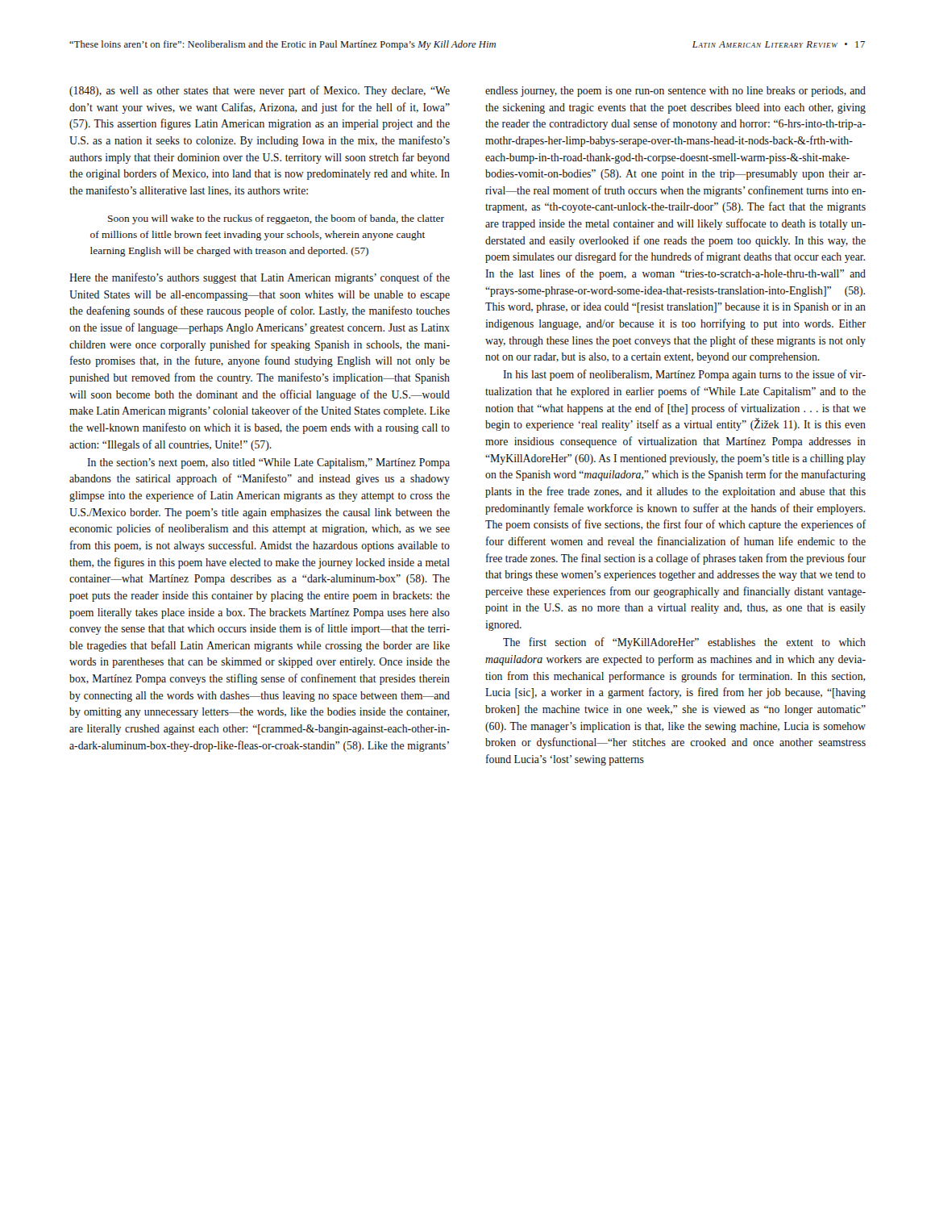“These loins aren’t on fire”: Neoliberalism and the Erotic in Paul Martínez Pompa’s My Kill Adore Him
Latin American Literary Review • 17
(1848), as well as other states that were never part of Mexico. They declare, “We don’t want your wives, we want Califas, Arizona, and just for the hell of it, Iowa” (57). This assertion figures Latin American migration as an imperial project and the U.S. as a nation it seeks to colonize. By including Iowa in the mix, the manifesto’s authors imply that their dominion over the U.S. territory will soon stretch far beyond the original borders of Mexico, into land that is now predominately red and white. In the manifesto’s alliterative last lines, its authors write:
Soon you will wake to the ruckus of reggaeton, the boom of banda, the clatter of millions of little brown feet invading your schools, wherein anyone caught learning English will be charged with treason and deported. (57)
Here the manifesto’s authors suggest that Latin American migrants’ conquest of the United States will be all-encompassing—that soon whites will be unable to escape the deafening sounds of these raucous people of color. Lastly, the manifesto touches on the issue of language—perhaps Anglo Americans’ greatest concern. Just as Latinx children were once corporally punished for speaking Spanish in schools, the manifesto promises that, in the future, anyone found studying English will not only be punished but removed from the country. The manifesto’s implication—that Spanish will soon become both the dominant and the official language of the U.S.—would make Latin American migrants’ colonial takeover of the United States complete. Like the well-known manifesto on which it is based, the poem ends with a rousing call to action: “Illegals of all countries, Unite!” (57).
In the section’s next poem, also titled “While Late Capitalism,” Martínez Pompa abandons the satirical approach of “Manifesto” and instead gives us a shadowy glimpse into the experience of Latin American migrants as they attempt to cross the U.S./Mexico border. The poem’s title again emphasizes the causal link between the economic policies of neoliberalism and this attempt at migration, which, as we see from this poem, is not always successful. Amidst the hazardous options available to them, the figures in this poem have elected to make the journey locked inside a metal container—what Martínez Pompa describes as a “dark-aluminum-box” (58). The poet puts the reader inside this container by placing the entire poem in brackets: the poem literally takes place inside a box. The brackets Martínez Pompa uses here also convey the sense that that which occurs inside them is of little import—that the terrible tragedies that befall Latin American migrants while crossing the border are like words in parentheses that can be skimmed or skipped over entirely. Once inside the box, Martínez Pompa conveys the stifling sense of confinement that presides therein by connecting all the words with dashes—thus leaving no space between them—and by omitting any unnecessary letters—the words, like the bodies inside the container, are literally crushed against each other: “[crammed-&-bangin-against-each-other-in-a-dark-aluminum-box-they-drop-like-fleas-or-croak-standin” (58). Like the migrants’ endless journey, the poem is one run-on sentence with no line breaks or periods, and the sickening and tragic events that the poet describes bleed into each other, giving the reader the contradictory dual sense of monotony and horror: “6-hrs-into-th-trip-a-mothr-drapes-her-limp-babys-serape-over-th-mans-head-it-nods-back-&-frth-with-each-bump-in-th-road-thank-god-th-corpse-doesnt-smell-warm-piss-&-shit-make-bodies-vomit-on-bodies” (58). At one point in the trip—presumably upon their arrival—the real moment of truth occurs when the migrants’ confinement turns into entrapment, as “th-coyote-cant-unlock-the-trailr-door” (58). The fact that the migrants are trapped inside the metal container and will likely suffocate to death is totally understated and easily overlooked if one reads the poem too quickly. In this way, the poem simulates our disregard for the hundreds of migrant deaths that occur each year. In the last lines of the poem, a woman “tries-to-scratch-a-hole-thru-th-wall” and “prays-some-phrase-or-word-some-idea-that-resists-translation-into-English]” (58). This word, phrase, or idea could “[resist translation]” because it is in Spanish or in an indigenous language, and/or because it is too horrifying to put into words. Either way, through these lines the poet conveys that the plight of these migrants is not only not on our radar, but is also, to a certain extent, beyond our comprehension.
In his last poem of neoliberalism, Martínez Pompa again turns to the issue of virtualization that he explored in earlier poems of “While Late Capitalism” and to the notion that “what happens at the end of [the] process of virtualization . . . is that we begin to experience ‘real reality’ itself as a virtual entity” (Žižek 11). It is this even more insidious consequence of virtualization that Martínez Pompa addresses in “MyKillAdoreHer” (60). As I mentioned previously, the poem’s title is a chilling play on the Spanish word “maquiladora,” which is the Spanish term for the manufacturing plants in the free trade zones, and it alludes to the exploitation and abuse that this predominantly female workforce is known to suffer at the hands of their employers. The poem consists of five sections, the first four of which capture the experiences of four different women and reveal the financialization of human life endemic to the free trade zones. The final section is a collage of phrases taken from the previous four that brings these women’s experiences together and addresses the way that we tend to perceive these experiences from our geographically and financially distant vantage-point in the U.S. as no more than a virtual reality and, thus, as one that is easily ignored.
The first section of “MyKillAdoreHer” establishes the extent to which maquiladora workers are expected to perform as machines and in which any deviation from this mechanical performance is grounds for termination. In this section, Lucia [sic], a worker in a garment factory, is fired from her job because, “[having broken] the machine twice in one week,” she is viewed as “no longer automatic” (60). The manager’s implication is that, like the sewing machine, Lucia is somehow broken or dysfunctional—“her stitches are crooked and once another seamstress found Lucia’s ‘lost’ sewing patterns